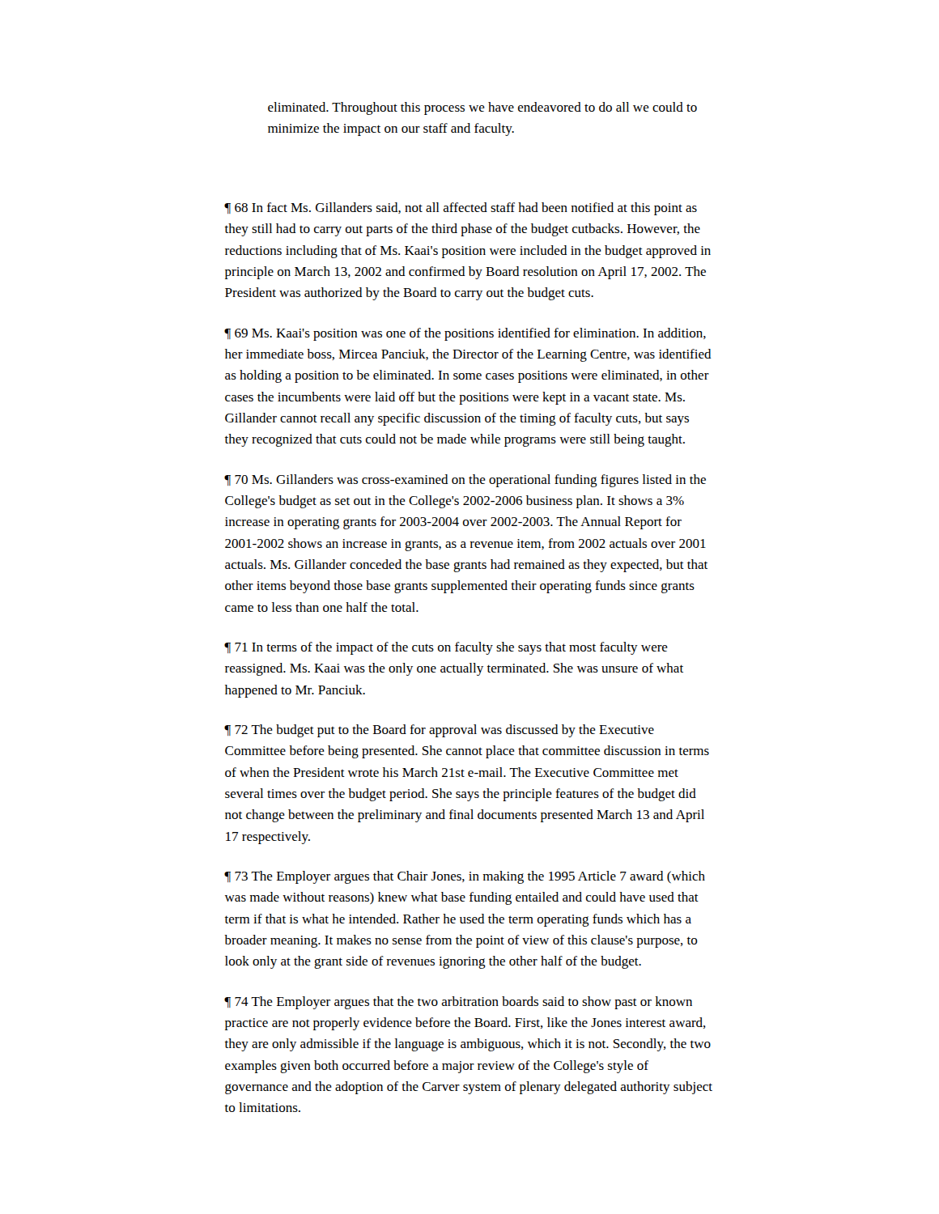eliminated. Throughout this process we have endeavored to do all we could to minimize the impact on our staff and faculty.
¶ 68 In fact Ms. Gillanders said, not all affected staff had been notified at this point as they still had to carry out parts of the third phase of the budget cutbacks. However, the reductions including that of Ms. Kaai's position were included in the budget approved in principle on March 13, 2002 and confirmed by Board resolution on April 17, 2002. The President was authorized by the Board to carry out the budget cuts.
¶ 69 Ms. Kaai's position was one of the positions identified for elimination. In addition, her immediate boss, Mircea Panciuk, the Director of the Learning Centre, was identified as holding a position to be eliminated. In some cases positions were eliminated, in other cases the incumbents were laid off but the positions were kept in a vacant state. Ms. Gillander cannot recall any specific discussion of the timing of faculty cuts, but says they recognized that cuts could not be made while programs were still being taught.
¶ 70 Ms. Gillanders was cross-examined on the operational funding figures listed in the College's budget as set out in the College's 2002-2006 business plan. It shows a 3% increase in operating grants for 2003-2004 over 2002-2003. The Annual Report for 2001-2002 shows an increase in grants, as a revenue item, from 2002 actuals over 2001 actuals. Ms. Gillander conceded the base grants had remained as they expected, but that other items beyond those base grants supplemented their operating funds since grants came to less than one half the total.
¶ 71 In terms of the impact of the cuts on faculty she says that most faculty were reassigned. Ms. Kaai was the only one actually terminated. She was unsure of what happened to Mr. Panciuk.
¶ 72 The budget put to the Board for approval was discussed by the Executive Committee before being presented. She cannot place that committee discussion in terms of when the President wrote his March 21st e-mail. The Executive Committee met several times over the budget period. She says the principle features of the budget did not change between the preliminary and final documents presented March 13 and April 17 respectively.
¶ 73 The Employer argues that Chair Jones, in making the 1995 Article 7 award (which was made without reasons) knew what base funding entailed and could have used that term if that is what he intended. Rather he used the term operating funds which has a broader meaning. It makes no sense from the point of view of this clause's purpose, to look only at the grant side of revenues ignoring the other half of the budget.
¶ 74 The Employer argues that the two arbitration boards said to show past or known practice are not properly evidence before the Board. First, like the Jones interest award, they are only admissible if the language is ambiguous, which it is not. Secondly, the two examples given both occurred before a major review of the College's style of governance and the adoption of the Carver system of plenary delegated authority subject to limitations.